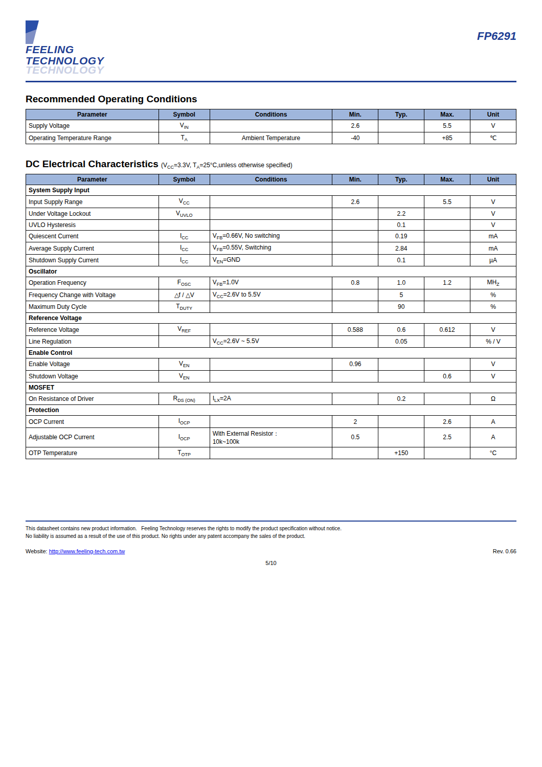FEELING
TECHNOLOGY
TECHNOLOGY
FP6291
Recommended Operating Conditions
| Parameter | Symbol | Conditions | Min. | Typ. | Max. | Unit |
| --- | --- | --- | --- | --- | --- | --- |
| Supply Voltage | V IN | | 2.6 | | 5.5 | V |
| Operating Temperature Range | T A | Ambient Temperature | -40 | | +85 | ℃ |
DC Electrical Characteristics (VCC=3.3V, TA=25°C,unless otherwise specified)
| Parameter | Symbol | Conditions | Min. | Typ. | Max. | Unit |
| --- | --- | --- | --- | --- | --- | --- |
| System Supply Input |
| Input Supply Range | V CC | | 2.6 | | 5.5 | V |
| Under Voltage Lockout | V UVLO | | | 2.2 | | V |
| UVLO Hysteresis | | | | 0.1 | | V |
| Quiescent Current | I CC | V FB =0.66V, No switching | | 0.19 | | mA |
| Average Supply Current | I CC | V FB =0.55V, Switching | | 2.84 | | mA |
| Shutdown Supply Current | I CC | V EN =GND | | 0.1 | | µA |
| Oscillator |
| Operation Frequency | F OSC | V FB =1.0V | 0.8 | 1.0 | 1.2 | MH Z |
| Frequency Change with Voltage | △f / △V | V CC =2.6V to 5.5V | | 5 | | % |
| Maximum Duty Cycle | T DUTY | | | 90 | | % |
| Reference Voltage |
| Reference Voltage | V REF | | 0.588 | 0.6 | 0.612 | V |
| Line Regulation | | V CC =2.6V ~ 5.5V | | 0.05 | | % / V |
| Enable Control |
| Enable Voltage | V EN | | 0.96 | | | V |
| Shutdown Voltage | V EN | | | | 0.6 | V |
| MOSFET |
| On Resistance of Driver | R DS (ON) | I LX =2A | | 0.2 | | Ω |
| Protection |
| OCP Current | I OCP | | 2 | | 2.6 | A |
| Adjustable OCP Current | I OCP | With External Resistor： 10k~100k | 0.5 | | 2.5 | A |
| OTP Temperature | T OTP | | | +150 | | °C |
This datasheet contains new product information. Feeling Technology reserves the rights to modify the product specification without notice.
No liability is assumed as a result of the use of this product. No rights under any patent accompany the sales of the product.
Website: http://www.feeling-tech.com.tw Rev. 0.66
5/10